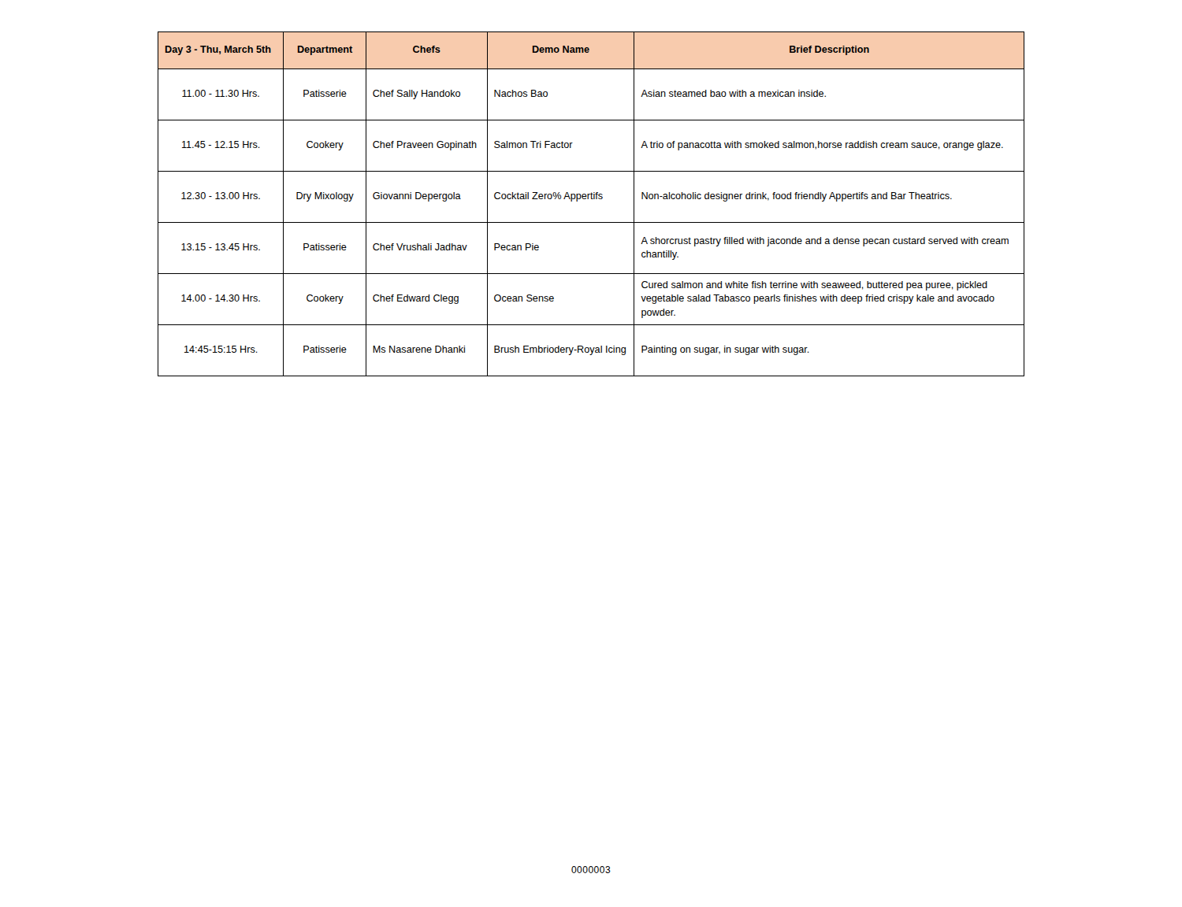| Day 3 - Thu, March 5th | Department | Chefs | Demo Name | Brief Description |
| --- | --- | --- | --- | --- |
| 11.00 - 11.30 Hrs. | Patisserie | Chef Sally Handoko | Nachos Bao | Asian steamed bao with a mexican inside. |
| 11.45 - 12.15 Hrs. | Cookery | Chef Praveen Gopinath | Salmon Tri Factor | A trio of panacotta with smoked salmon,horse raddish cream sauce, orange glaze. |
| 12.30 - 13.00 Hrs. | Dry Mixology | Giovanni Depergola | Cocktail Zero% Appertifs | Non-alcoholic designer drink, food friendly Appertifs and Bar Theatrics. |
| 13.15 - 13.45 Hrs. | Patisserie | Chef Vrushali Jadhav | Pecan Pie | A shorcrust pastry filled with jaconde and a dense pecan custard served with cream chantilly. |
| 14.00 - 14.30 Hrs. | Cookery | Chef Edward Clegg | Ocean Sense | Cured salmon and white fish terrine with seaweed, buttered pea puree, pickled vegetable salad Tabasco pearls finishes with deep fried crispy kale and avocado powder. |
| 14:45-15:15 Hrs. | Patisserie | Ms Nasarene Dhanki | Brush Embriodery-Royal Icing | Painting on sugar, in sugar with sugar. |
0000003